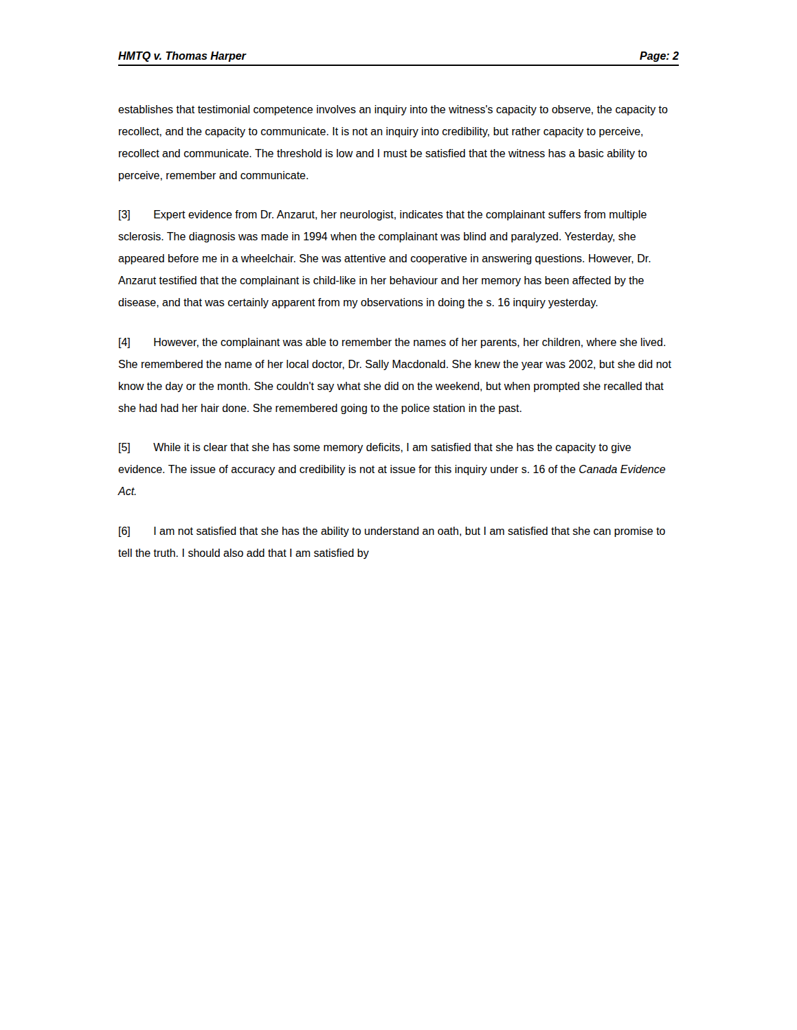HMTQ v. Thomas Harper Page: 2
establishes that testimonial competence involves an inquiry into the witness's capacity to observe, the capacity to recollect, and the capacity to communicate. It is not an inquiry into credibility, but rather capacity to perceive, recollect and communicate. The threshold is low and I must be satisfied that the witness has a basic ability to perceive, remember and communicate.
[3] Expert evidence from Dr. Anzarut, her neurologist, indicates that the complainant suffers from multiple sclerosis. The diagnosis was made in 1994 when the complainant was blind and paralyzed. Yesterday, she appeared before me in a wheelchair. She was attentive and cooperative in answering questions. However, Dr. Anzarut testified that the complainant is child-like in her behaviour and her memory has been affected by the disease, and that was certainly apparent from my observations in doing the s. 16 inquiry yesterday.
[4] However, the complainant was able to remember the names of her parents, her children, where she lived. She remembered the name of her local doctor, Dr. Sally Macdonald. She knew the year was 2002, but she did not know the day or the month. She couldn't say what she did on the weekend, but when prompted she recalled that she had had her hair done. She remembered going to the police station in the past.
[5] While it is clear that she has some memory deficits, I am satisfied that she has the capacity to give evidence. The issue of accuracy and credibility is not at issue for this inquiry under s. 16 of the Canada Evidence Act.
[6] I am not satisfied that she has the ability to understand an oath, but I am satisfied that she can promise to tell the truth. I should also add that I am satisfied by